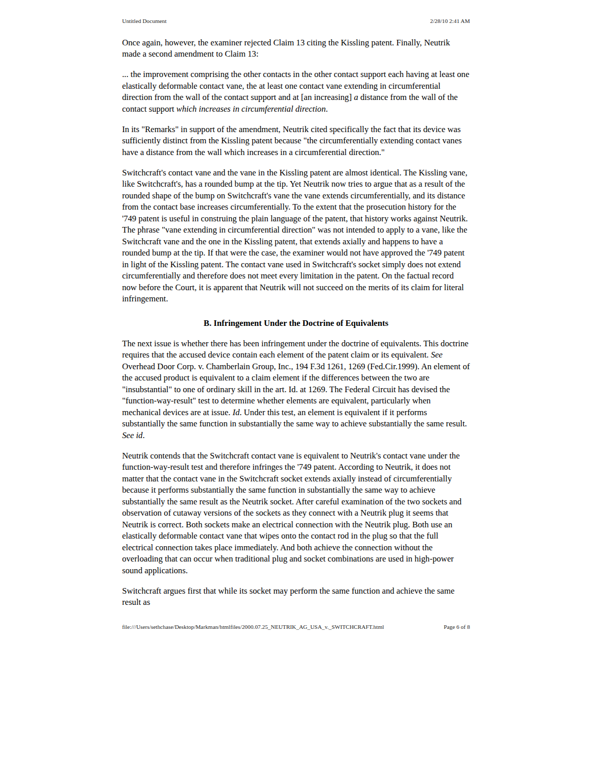Untitled Document
2/28/10 2:41 AM
Once again, however, the examiner rejected Claim 13 citing the Kissling patent. Finally, Neutrik made a second amendment to Claim 13:
... the improvement comprising the other contacts in the other contact support each having at least one elastically deformable contact vane, the at least one contact vane extending in circumferential direction from the wall of the contact support and at [an increasing] a distance from the wall of the contact support which increases in circumferential direction.
In its "Remarks" in support of the amendment, Neutrik cited specifically the fact that its device was sufficiently distinct from the Kissling patent because "the circumferentially extending contact vanes have a distance from the wall which increases in a circumferential direction."
Switchcraft's contact vane and the vane in the Kissling patent are almost identical. The Kissling vane, like Switchcraft's, has a rounded bump at the tip. Yet Neutrik now tries to argue that as a result of the rounded shape of the bump on Switchcraft's vane the vane extends circumferentially, and its distance from the contact base increases circumferentially. To the extent that the prosecution history for the '749 patent is useful in construing the plain language of the patent, that history works against Neutrik. The phrase "vane extending in circumferential direction" was not intended to apply to a vane, like the Switchcraft vane and the one in the Kissling patent, that extends axially and happens to have a rounded bump at the tip. If that were the case, the examiner would not have approved the '749 patent in light of the Kissling patent. The contact vane used in Switchcraft's socket simply does not extend circumferentially and therefore does not meet every limitation in the patent. On the factual record now before the Court, it is apparent that Neutrik will not succeed on the merits of its claim for literal infringement.
B. Infringement Under the Doctrine of Equivalents
The next issue is whether there has been infringement under the doctrine of equivalents. This doctrine requires that the accused device contain each element of the patent claim or its equivalent. See Overhead Door Corp. v. Chamberlain Group, Inc., 194 F.3d 1261, 1269 (Fed.Cir.1999). An element of the accused product is equivalent to a claim element if the differences between the two are "insubstantial" to one of ordinary skill in the art. Id. at 1269. The Federal Circuit has devised the "function-way-result" test to determine whether elements are equivalent, particularly when mechanical devices are at issue. Id. Under this test, an element is equivalent if it performs substantially the same function in substantially the same way to achieve substantially the same result. See id.
Neutrik contends that the Switchcraft contact vane is equivalent to Neutrik's contact vane under the function-way-result test and therefore infringes the '749 patent. According to Neutrik, it does not matter that the contact vane in the Switchcraft socket extends axially instead of circumferentially because it performs substantially the same function in substantially the same way to achieve substantially the same result as the Neutrik socket. After careful examination of the two sockets and observation of cutaway versions of the sockets as they connect with a Neutrik plug it seems that Neutrik is correct. Both sockets make an electrical connection with the Neutrik plug. Both use an elastically deformable contact vane that wipes onto the contact rod in the plug so that the full electrical connection takes place immediately. And both achieve the connection without the overloading that can occur when traditional plug and socket combinations are used in high-power sound applications.
Switchcraft argues first that while its socket may perform the same function and achieve the same result as
file:///Users/sethchase/Desktop/Markman/htmlfiles/2000.07.25_NEUTRIK_AG_USA_v._SWITCHCRAFT.html
Page 6 of 8